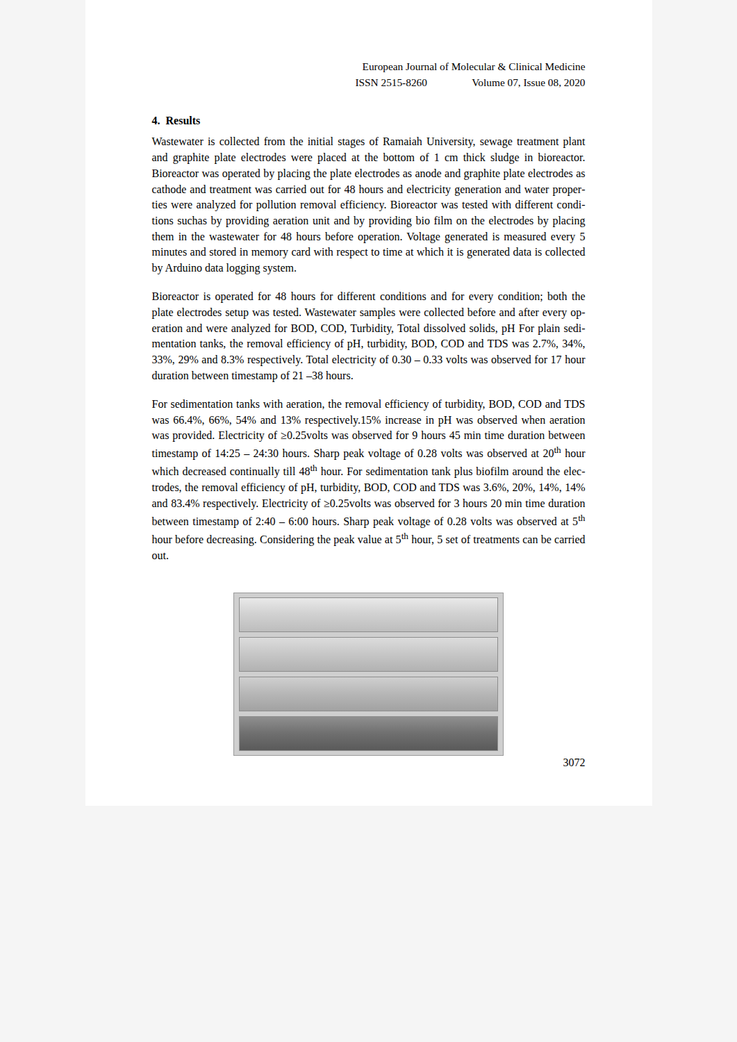European Journal of Molecular & Clinical Medicine ISSN 2515-8260 Volume 07, Issue 08, 2020
4. Results
Wastewater is collected from the initial stages of Ramaiah University, sewage treatment plant and graphite plate electrodes were placed at the bottom of 1 cm thick sludge in bioreactor. Bioreactor was operated by placing the plate electrodes as anode and graphite plate electrodes as cathode and treatment was carried out for 48 hours and electricity generation and water properties were analyzed for pollution removal efficiency. Bioreactor was tested with different conditions suchas by providing aeration unit and by providing bio film on the electrodes by placing them in the wastewater for 48 hours before operation. Voltage generated is measured every 5 minutes and stored in memory card with respect to time at which it is generated data is collected by Arduino data logging system.
Bioreactor is operated for 48 hours for different conditions and for every condition; both the plate electrodes setup was tested. Wastewater samples were collected before and after every operation and were analyzed for BOD, COD, Turbidity, Total dissolved solids, pH For plain sedimentation tanks, the removal efficiency of pH, turbidity, BOD, COD and TDS was 2.7%, 34%, 33%, 29% and 8.3% respectively. Total electricity of 0.30 – 0.33 volts was observed for 17 hour duration between timestamp of 21 –38 hours.
For sedimentation tanks with aeration, the removal efficiency of turbidity, BOD, COD and TDS was 66.4%, 66%, 54% and 13% respectively.15% increase in pH was observed when aeration was provided. Electricity of ≥0.25volts was observed for 9 hours 45 min time duration between timestamp of 14:25 – 24:30 hours. Sharp peak voltage of 0.28 volts was observed at 20th hour which decreased continually till 48th hour. For sedimentation tank plus biofilm around the electrodes, the removal efficiency of pH, turbidity, BOD, COD and TDS was 3.6%, 20%, 14%, 14% and 83.4% respectively. Electricity of ≥0.25volts was observed for 3 hours 20 min time duration between timestamp of 2:40 – 6:00 hours. Sharp peak voltage of 0.28 volts was observed at 5th hour before decreasing. Considering the peak value at 5th hour, 5 set of treatments can be carried out.
3072